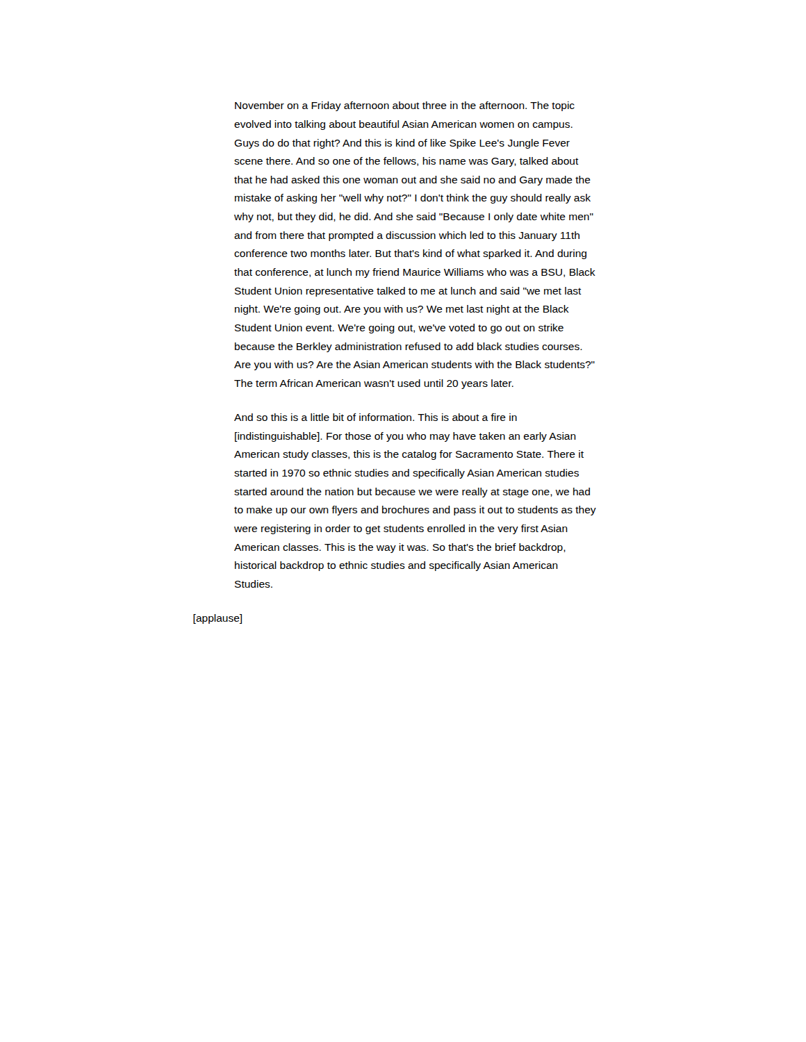November on a Friday afternoon about three in the afternoon. The topic evolved into talking about beautiful Asian American women on campus. Guys do do that right? And this is kind of like Spike Lee's Jungle Fever scene there. And so one of the fellows, his name was Gary, talked about that he had asked this one woman out and she said no and Gary made the mistake of asking her "well why not?" I don't think the guy should really ask why not, but they did, he did. And she said "Because I only date white men" and from there that prompted a discussion which led to this January 11th conference two months later. But that's kind of what sparked it. And during that conference, at lunch my friend Maurice Williams who was a BSU, Black Student Union representative talked to me at lunch and said "we met last night. We're going out. Are you with us? We met last night at the Black Student Union event. We're going out, we've voted to go out on strike because the Berkley administration refused to add black studies courses. Are you with us? Are the Asian American students with the Black students?" The term African American wasn't used until 20 years later.
And so this is a little bit of information. This is about a fire in [indistinguishable]. For those of you who may have taken an early Asian American study classes, this is the catalog for Sacramento State. There it started in 1970 so ethnic studies and specifically Asian American studies started around the nation but because we were really at stage one, we had to make up our own flyers and brochures and pass it out to students as they were registering in order to get students enrolled in the very first Asian American classes. This is the way it was. So that's the brief backdrop, historical backdrop to ethnic studies and specifically Asian American Studies.
[applause]